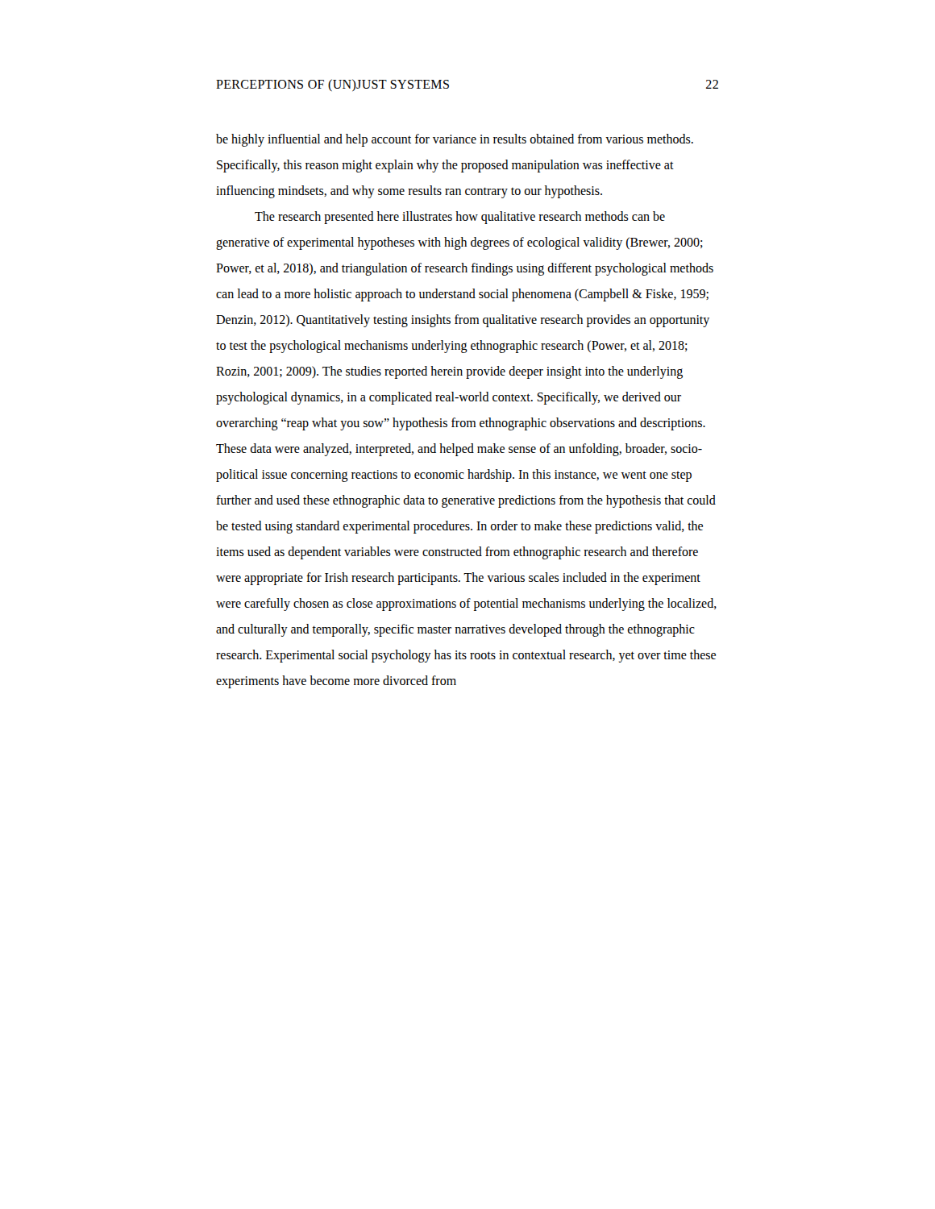Perceptions of (Un)Just Systems 22
be highly influential and help account for variance in results obtained from various methods. Specifically, this reason might explain why the proposed manipulation was ineffective at influencing mindsets, and why some results ran contrary to our hypothesis.
The research presented here illustrates how qualitative research methods can be generative of experimental hypotheses with high degrees of ecological validity (Brewer, 2000; Power, et al, 2018), and triangulation of research findings using different psychological methods can lead to a more holistic approach to understand social phenomena (Campbell & Fiske, 1959; Denzin, 2012). Quantitatively testing insights from qualitative research provides an opportunity to test the psychological mechanisms underlying ethnographic research (Power, et al, 2018; Rozin, 2001; 2009). The studies reported herein provide deeper insight into the underlying psychological dynamics, in a complicated real-world context. Specifically, we derived our overarching “reap what you sow” hypothesis from ethnographic observations and descriptions. These data were analyzed, interpreted, and helped make sense of an unfolding, broader, socio-political issue concerning reactions to economic hardship. In this instance, we went one step further and used these ethnographic data to generative predictions from the hypothesis that could be tested using standard experimental procedures. In order to make these predictions valid, the items used as dependent variables were constructed from ethnographic research and therefore were appropriate for Irish research participants. The various scales included in the experiment were carefully chosen as close approximations of potential mechanisms underlying the localized, and culturally and temporally, specific master narratives developed through the ethnographic research. Experimental social psychology has its roots in contextual research, yet over time these experiments have become more divorced from